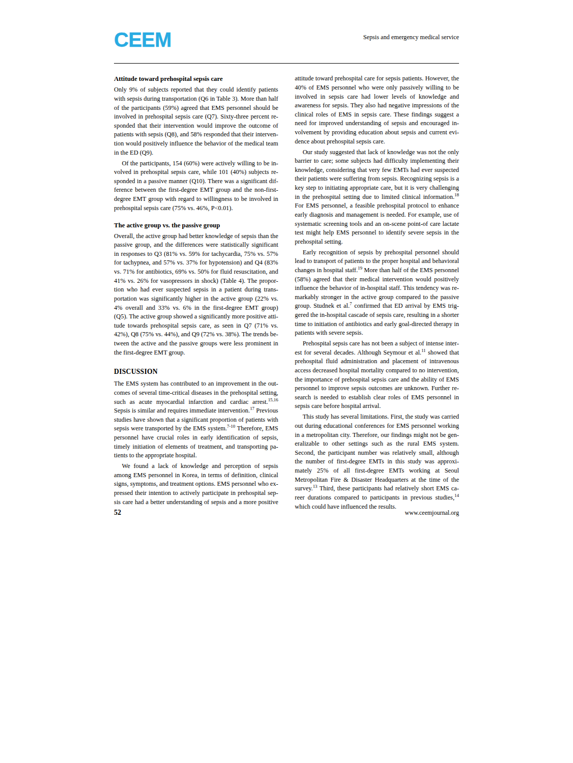CEEM
Sepsis and emergency medical service
Attitude toward prehospital sepsis care
Only 9% of subjects reported that they could identify patients with sepsis during transportation (Q6 in Table 3). More than half of the participants (59%) agreed that EMS personnel should be involved in prehospital sepsis care (Q7). Sixty-three percent responded that their intervention would improve the outcome of patients with sepsis (Q8), and 58% responded that their intervention would positively influence the behavior of the medical team in the ED (Q9).
Of the participants, 154 (60%) were actively willing to be involved in prehospital sepsis care, while 101 (40%) subjects responded in a passive manner (Q10). There was a significant difference between the first-degree EMT group and the non-first-degree EMT group with regard to willingness to be involved in prehospital sepsis care (75% vs. 46%, P<0.01).
The active group vs. the passive group
Overall, the active group had better knowledge of sepsis than the passive group, and the differences were statistically significant in responses to Q3 (81% vs. 59% for tachycardia, 75% vs. 57% for tachypnea, and 57% vs. 37% for hypotension) and Q4 (83% vs. 71% for antibiotics, 69% vs. 50% for fluid resuscitation, and 41% vs. 26% for vasopressors in shock) (Table 4). The proportion who had ever suspected sepsis in a patient during transportation was significantly higher in the active group (22% vs. 4% overall and 33% vs. 6% in the first-degree EMT group) (Q5). The active group showed a significantly more positive attitude towards prehospital sepsis care, as seen in Q7 (71% vs. 42%), Q8 (75% vs. 44%), and Q9 (72% vs. 38%). The trends between the active and the passive groups were less prominent in the first-degree EMT group.
DISCUSSION
The EMS system has contributed to an improvement in the outcomes of several time-critical diseases in the prehospital setting, such as acute myocardial infarction and cardiac arrest.15,16 Sepsis is similar and requires immediate intervention.17 Previous studies have shown that a significant proportion of patients with sepsis were transported by the EMS system.7-10 Therefore, EMS personnel have crucial roles in early identification of sepsis, timely initiation of elements of treatment, and transporting patients to the appropriate hospital.
We found a lack of knowledge and perception of sepsis among EMS personnel in Korea, in terms of definition, clinical signs, symptoms, and treatment options. EMS personnel who expressed their intention to actively participate in prehospital sepsis care had a better understanding of sepsis and a more positive attitude toward prehospital care for sepsis patients. However, the 40% of EMS personnel who were only passively willing to be involved in sepsis care had lower levels of knowledge and awareness for sepsis. They also had negative impressions of the clinical roles of EMS in sepsis care. These findings suggest a need for improved understanding of sepsis and encouraged involvement by providing education about sepsis and current evidence about prehospital sepsis care.
Our study suggested that lack of knowledge was not the only barrier to care; some subjects had difficulty implementing their knowledge, considering that very few EMTs had ever suspected their patients were suffering from sepsis. Recognizing sepsis is a key step to initiating appropriate care, but it is very challenging in the prehospital setting due to limited clinical information.18 For EMS personnel, a feasible prehospital protocol to enhance early diagnosis and management is needed. For example, use of systematic screening tools and an on-scene point-of care lactate test might help EMS personnel to identify severe sepsis in the prehospital setting.
Early recognition of sepsis by prehospital personnel should lead to transport of patients to the proper hospital and behavioral changes in hospital staff.19 More than half of the EMS personnel (58%) agreed that their medical intervention would positively influence the behavior of in-hospital staff. This tendency was remarkably stronger in the active group compared to the passive group. Studnek et al.7 confirmed that ED arrival by EMS triggered the in-hospital cascade of sepsis care, resulting in a shorter time to initiation of antibiotics and early goal-directed therapy in patients with severe sepsis.
Prehospital sepsis care has not been a subject of intense interest for several decades. Although Seymour et al.11 showed that prehospital fluid administration and placement of intravenous access decreased hospital mortality compared to no intervention, the importance of prehospital sepsis care and the ability of EMS personnel to improve sepsis outcomes are unknown. Further research is needed to establish clear roles of EMS personnel in sepsis care before hospital arrival.
This study has several limitations. First, the study was carried out during educational conferences for EMS personnel working in a metropolitan city. Therefore, our findings might not be generalizable to other settings such as the rural EMS system. Second, the participant number was relatively small, although the number of first-degree EMTs in this study was approximately 25% of all first-degree EMTs working at Seoul Metropolitan Fire & Disaster Headquarters at the time of the survey.13 Third, these participants had relatively short EMS career durations compared to participants in previous studies,14 which could have influenced the results.
52
www.ceemjournal.org